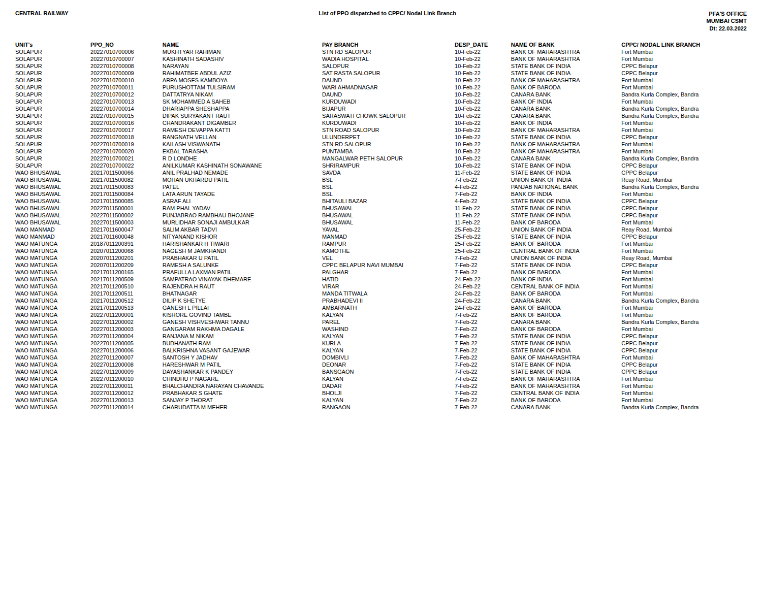CENTRAL RAILWAY
List of PPO dispatched to CPPC/ Nodal Link Branch
PFA'S OFFICE
MUMBAI CSMT
Dt: 22.03.2022
| UNIT's | PPO_NO | NAME | PAY BRANCH | DESP_DATE | NAME OF BANK | CPPC/ NODAL LINK BRANCH |
| --- | --- | --- | --- | --- | --- | --- |
| SOLAPUR | 20227010700006 | MUKHTYAR RAHIMAN | STN RD SALOPUR | 10-Feb-22 | BANK OF MAHARASHTRA | Fort Mumbai |
| SOLAPUR | 20227010700007 | KASHINATH SADASHIV | WADIA HOSPITAL | 10-Feb-22 | BANK OF MAHARASHTRA | Fort Mumbai |
| SOLAPUR | 20227010700008 | NARAYAN | SALOPUR | 10-Feb-22 | STATE BANK OF INDIA | CPPC Belapur |
| SOLAPUR | 20227010700009 | RAHIMATBEE ABDUL AZIZ | SAT RASTA SALOPUR | 10-Feb-22 | STATE BANK OF INDIA | CPPC Belapur |
| SOLAPUR | 20227010700010 | ARPA MOSES KAMBOYA | DAUND | 10-Feb-22 | BANK OF MAHARASHTRA | Fort Mumbai |
| SOLAPUR | 20227010700011 | PURUSHOTTAM TULSIRAM | WARI AHMADNAGAR | 10-Feb-22 | BANK OF BARODA | Fort Mumbai |
| SOLAPUR | 20227010700012 | DATTATRYA NIKAM | DAUND | 10-Feb-22 | CANARA BANK | Bandra Kurla Complex, Bandra |
| SOLAPUR | 20227010700013 | SK MOHAMMED A SAHEB | KURDUWADI | 10-Feb-22 | BANK OF INDIA | Fort Mumbai |
| SOLAPUR | 20227010700014 | DHARIAPPA SHESHAPPA | BIJAPUR | 10-Feb-22 | CANARA BANK | Bandra Kurla Complex, Bandra |
| SOLAPUR | 20227010700015 | DIPAK SURYAKANT RAUT | SARASWATI CHOWK SALOPUR | 10-Feb-22 | CANARA BANK | Bandra Kurla Complex, Bandra |
| SOLAPUR | 20227010700016 | CHANDRAKANT DIGAMBER | KURDUWADI | 10-Feb-22 | BANK OF INDIA | Fort Mumbai |
| SOLAPUR | 20227010700017 | RAMESH DEVAPPA KATTI | STN ROAD SALOPUR | 10-Feb-22 | BANK OF MAHARASHTRA | Fort Mumbai |
| SOLAPUR | 20227010700018 | RANGNATH VELLAN | ULUNDERPET | 10-Feb-22 | STATE BANK OF INDIA | CPPC Belapur |
| SOLAPUR | 20227010700019 | KAILASH VISWANATH | STN RD SALOPUR | 10-Feb-22 | BANK OF MAHARASHTRA | Fort Mumbai |
| SOLAPUR | 20227010700020 | EKBAL TARASHA | PUNTAMBA | 10-Feb-22 | BANK OF MAHARASHTRA | Fort Mumbai |
| SOLAPUR | 20227010700021 | R D LONDHE | MANGALWAR PETH SALOPUR | 10-Feb-22 | CANARA BANK | Bandra Kurla Complex, Bandra |
| SOLAPUR | 20227010700022 | ANILKUMAR KASHINATH SONAWANE | SHRIRAMPUR | 10-Feb-22 | STATE BANK OF INDIA | CPPC Belapur |
| WAO BHUSAWAL | 20217011500066 | ANIL PRALHAD NEMADE | SAVDA | 11-Feb-22 | STATE BANK OF INDIA | CPPC Belapur |
| WAO BHUSAWAL | 20217011500082 | MOHAN UKHARDU PATIL | BSL | 7-Feb-22 | UNION BANK OF INDIA | Reay Road, Mumbai |
| WAO BHUSAWAL | 20217011500083 | PATEL | BSL | 4-Feb-22 | PANJAB NATIONAL BANK | Bandra Kurla Complex, Bandra |
| WAO BHUSAWAL | 20217011500084 | LATA ARUN TAYADE | BSL | 7-Feb-22 | BANK OF INDIA | Fort Mumbai |
| WAO BHUSAWAL | 20217011500085 | ASRAF ALI | BHITAULI BAZAR | 4-Feb-22 | STATE BANK OF INDIA | CPPC Belapur |
| WAO BHUSAWAL | 20227011500001 | RAM PHAL YADAV | BHUSAWAL | 11-Feb-22 | STATE BANK OF INDIA | CPPC Belapur |
| WAO BHUSAWAL | 20227011500002 | PUNJABRAO RAMBHAU BHOJANE | BHUSAWAL | 11-Feb-22 | STATE BANK OF INDIA | CPPC Belapur |
| WAO BHUSAWAL | 20227011500003 | MURLIDHAR SONAJI AMBULKAR | BHUSAWAL | 11-Feb-22 | BANK OF BARODA | Fort Mumbai |
| WAO MANMAD | 20217011600047 | SALIM AKBAR TADVI | YAVAL | 25-Feb-22 | UNION BANK OF INDIA | Reay Road, Mumbai |
| WAO MANMAD | 20217011600048 | NITYANAND KISHOR | MANMAD | 25-Feb-22 | STATE BANK OF INDIA | CPPC Belapur |
| WAO MATUNGA | 20187011200391 | HARISHANKAR H TIWARI | RAMPUR | 25-Feb-22 | BANK OF BARODA | Fort Mumbai |
| WAO MATUNGA | 20207011200068 | NAGESH M JAMKHANDI | KAMOTHE | 25-Feb-22 | CENTRAL BANK OF INDIA | Fort Mumbai |
| WAO MATUNGA | 20207011200201 | PRABHAKAR U PATIL | VEL | 7-Feb-22 | UNION BANK OF INDIA | Reay Road, Mumbai |
| WAO MATUNGA | 20207011200209 | RAMESH A SALUNKE | CPPC BELAPUR NAVI MUMBAI | 7-Feb-22 | STATE BANK OF INDIA | CPPC Belapur |
| WAO MATUNGA | 20217011200165 | PRAFULLA LAXMAN PATIL | PALGHAR | 7-Feb-22 | BANK OF BARODA | Fort Mumbai |
| WAO MATUNGA | 20217011200509 | SAMPATRAO VINAYAK DHEMARE | HATID | 24-Feb-22 | BANK OF INDIA | Fort Mumbai |
| WAO MATUNGA | 20217011200510 | RAJENDRA H RAUT | VIRAR | 24-Feb-22 | CENTRAL BANK OF INDIA | Fort Mumbai |
| WAO MATUNGA | 20217011200511 | BHATNAGAR | MANDA TITWALA | 24-Feb-22 | BANK OF BARODA | Fort Mumbai |
| WAO MATUNGA | 20217011200512 | DILIP K SHETYE | PRABHADEVI II | 24-Feb-22 | CANARA BANK | Bandra Kurla Complex, Bandra |
| WAO MATUNGA | 20217011200513 | GANESH L PILLAI | AMBARNATH | 24-Feb-22 | BANK OF BARODA | Fort Mumbai |
| WAO MATUNGA | 20227011200001 | KISHORE GOVIND TAMBE | KALYAN | 7-Feb-22 | BANK OF BARODA | Fort Mumbai |
| WAO MATUNGA | 20227011200002 | GANESH VISHVESHWAR TANNU | PAREL | 7-Feb-22 | CANARA BANK | Bandra Kurla Complex, Bandra |
| WAO MATUNGA | 20227011200003 | GANGARAM RAKHMA DAGALE | WASHIND | 7-Feb-22 | BANK OF BARODA | Fort Mumbai |
| WAO MATUNGA | 20227011200004 | RANJANA M NIKAM | KALYAN | 7-Feb-22 | STATE BANK OF INDIA | CPPC Belapur |
| WAO MATUNGA | 20227011200005 | BUDHANATH RAM | KURLA | 7-Feb-22 | STATE BANK OF INDIA | CPPC Belapur |
| WAO MATUNGA | 20227011200006 | BALKRISHNA VASANT GAJEWAR | KALYAN | 7-Feb-22 | STATE BANK OF INDIA | CPPC Belapur |
| WAO MATUNGA | 20227011200007 | SANTOSH Y JADHAV | DOMBIVLI | 7-Feb-22 | BANK OF MAHARASHTRA | Fort Mumbai |
| WAO MATUNGA | 20227011200008 | HARESHWAR M PATIL | DEONAR | 7-Feb-22 | STATE BANK OF INDIA | CPPC Belapur |
| WAO MATUNGA | 20227011200009 | DAYASHANKAR K PANDEY | BANSGAON | 7-Feb-22 | STATE BANK OF INDIA | CPPC Belapur |
| WAO MATUNGA | 20227011200010 | CHINDHU P NAGARE | KALYAN | 7-Feb-22 | BANK OF MAHARASHTRA | Fort Mumbai |
| WAO MATUNGA | 20227011200011 | BHALCHANDRA NARAYAN CHAVANDE | DADAR | 7-Feb-22 | BANK OF MAHARASHTRA | Fort Mumbai |
| WAO MATUNGA | 20227011200012 | PRABHAKAR S GHATE | BHOLJI | 7-Feb-22 | CENTRAL BANK OF INDIA | Fort Mumbai |
| WAO MATUNGA | 20227011200013 | SANJAY P THORAT | KALYAN | 7-Feb-22 | BANK OF BARODA | Fort Mumbai |
| WAO MATUNGA | 20227011200014 | CHARUDATTA M MEHER | RANGAON | 7-Feb-22 | CANARA BANK | Bandra Kurla Complex, Bandra |